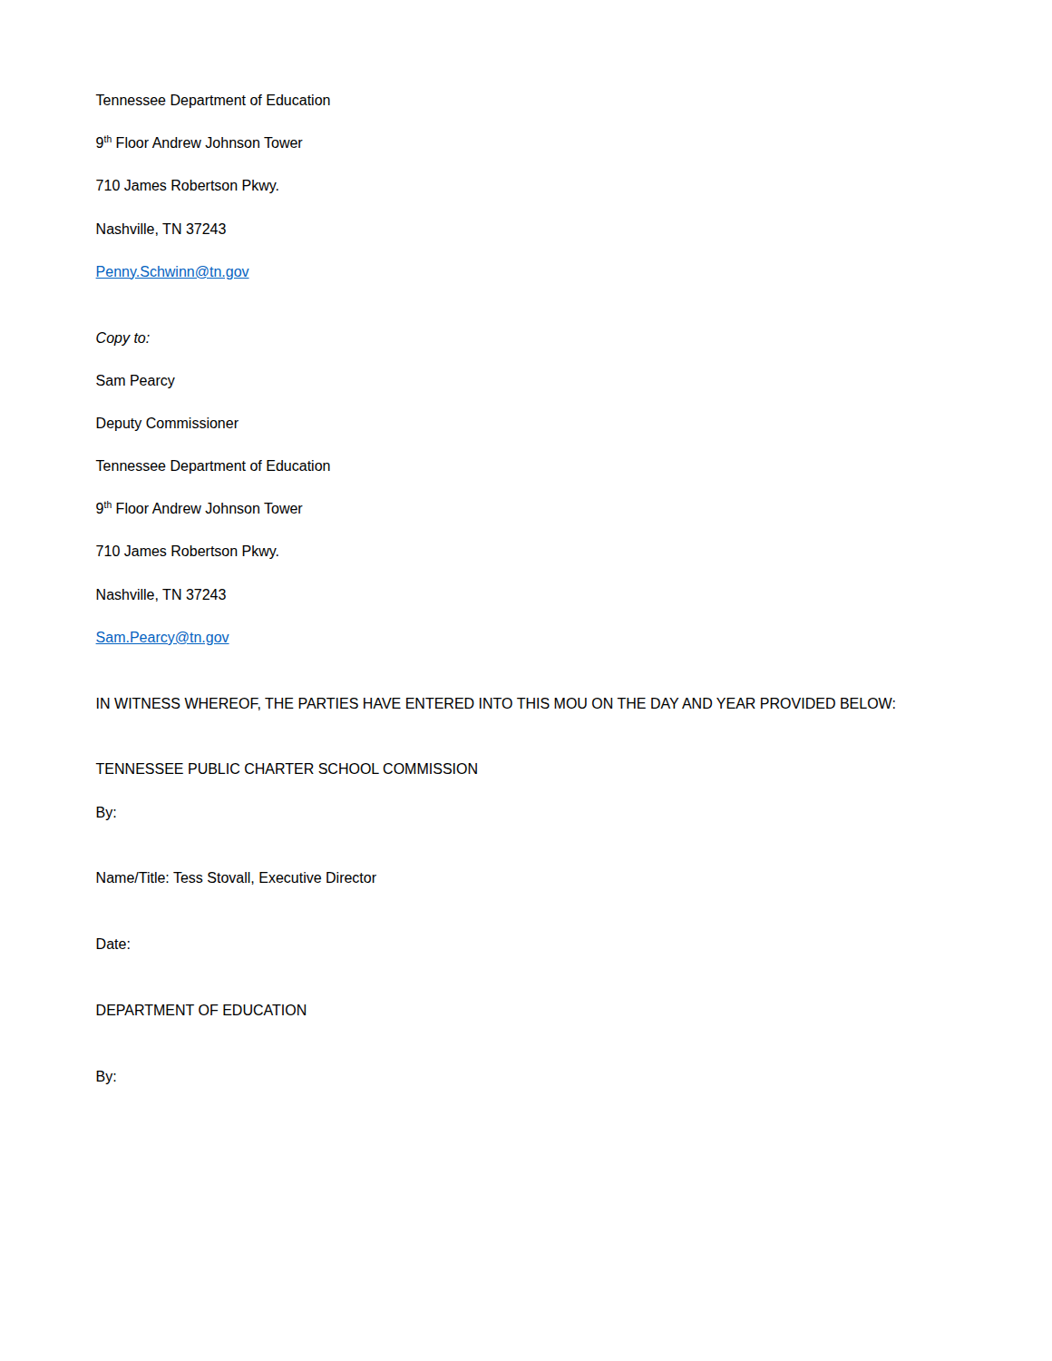Tennessee Department of Education
9th Floor Andrew Johnson Tower
710 James Robertson Pkwy.
Nashville, TN 37243
Penny.Schwinn@tn.gov
Copy to:
Sam Pearcy
Deputy Commissioner
Tennessee Department of Education
9th Floor Andrew Johnson Tower
710 James Robertson Pkwy.
Nashville, TN 37243
Sam.Pearcy@tn.gov
IN WITNESS WHEREOF, THE PARTIES HAVE ENTERED INTO THIS MOU ON THE DAY AND YEAR PROVIDED BELOW:
TENNESSEE PUBLIC CHARTER SCHOOL COMMISSION
By:
Name/Title: Tess Stovall, Executive Director
Date:
DEPARTMENT OF EDUCATION
By: